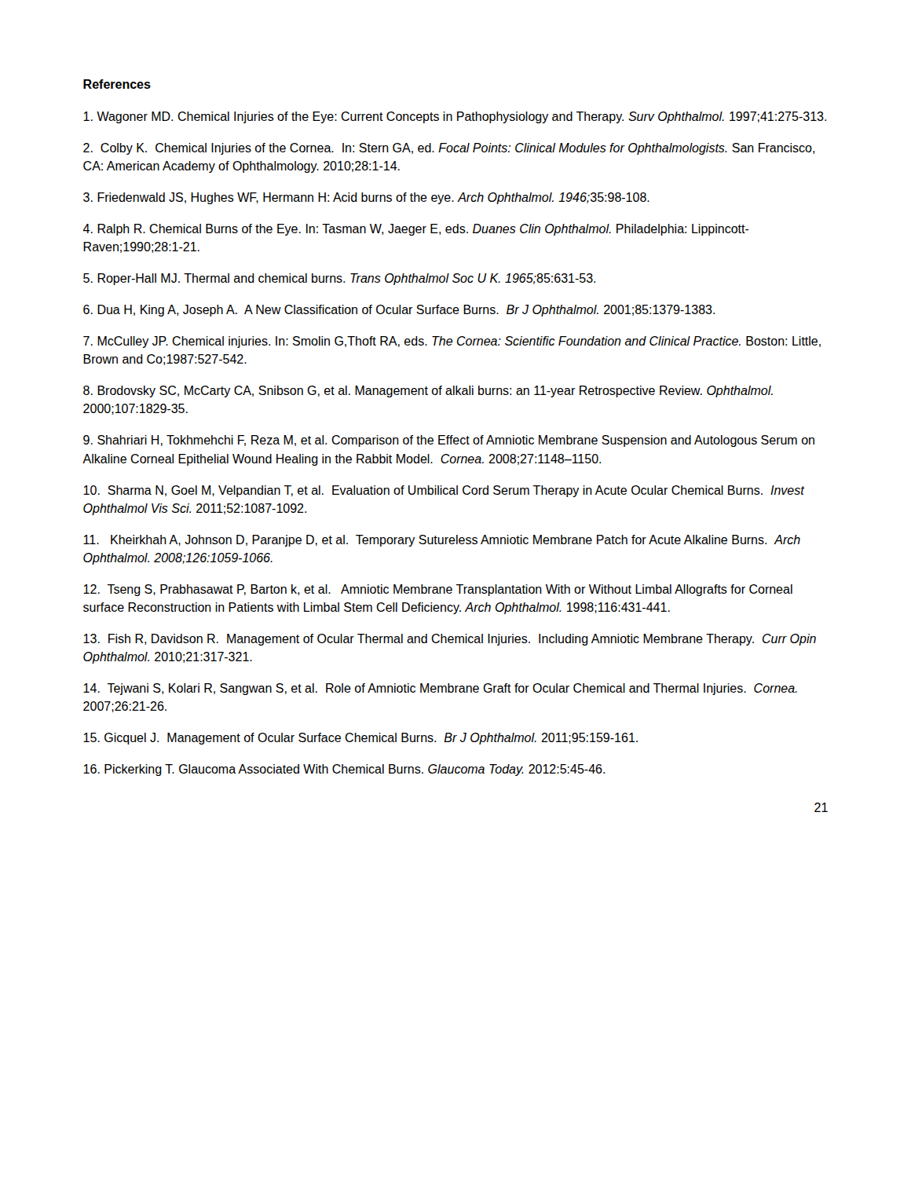References
1. Wagoner MD. Chemical Injuries of the Eye: Current Concepts in Pathophysiology and Therapy. Surv Ophthalmol. 1997;41:275-313.
2. Colby K. Chemical Injuries of the Cornea. In: Stern GA, ed. Focal Points: Clinical Modules for Ophthalmologists. San Francisco, CA: American Academy of Ophthalmology. 2010;28:1-14.
3. Friedenwald JS, Hughes WF, Hermann H: Acid burns of the eye. Arch Ophthalmol. 1946;35:98-108.
4. Ralph R. Chemical Burns of the Eye. In: Tasman W, Jaeger E, eds. Duanes Clin Ophthalmol. Philadelphia: Lippincott-Raven;1990;28:1-21.
5. Roper-Hall MJ. Thermal and chemical burns. Trans Ophthalmol Soc U K. 1965;85:631-53.
6. Dua H, King A, Joseph A. A New Classification of Ocular Surface Burns. Br J Ophthalmol. 2001;85:1379-1383.
7. McCulley JP. Chemical injuries. In: Smolin G,Thoft RA, eds. The Cornea: Scientific Foundation and Clinical Practice. Boston: Little, Brown and Co;1987:527-542.
8. Brodovsky SC, McCarty CA, Snibson G, et al. Management of alkali burns: an 11-year Retrospective Review. Ophthalmol. 2000;107:1829-35.
9. Shahriari H, Tokhmehchi F, Reza M, et al. Comparison of the Effect of Amniotic Membrane Suspension and Autologous Serum on Alkaline Corneal Epithelial Wound Healing in the Rabbit Model. Cornea. 2008;27:1148–1150.
10. Sharma N, Goel M, Velpandian T, et al. Evaluation of Umbilical Cord Serum Therapy in Acute Ocular Chemical Burns. Invest Ophthalmol Vis Sci. 2011;52:1087-1092.
11. Kheirkhah A, Johnson D, Paranjpe D, et al. Temporary Sutureless Amniotic Membrane Patch for Acute Alkaline Burns. Arch Ophthalmol. 2008;126:1059-1066.
12. Tseng S, Prabhasawat P, Barton k, et al. Amniotic Membrane Transplantation With or Without Limbal Allografts for Corneal surface Reconstruction in Patients with Limbal Stem Cell Deficiency. Arch Ophthalmol. 1998;116:431-441.
13. Fish R, Davidson R. Management of Ocular Thermal and Chemical Injuries. Including Amniotic Membrane Therapy. Curr Opin Ophthalmol. 2010;21:317-321.
14. Tejwani S, Kolari R, Sangwan S, et al. Role of Amniotic Membrane Graft for Ocular Chemical and Thermal Injuries. Cornea. 2007;26:21-26.
15. Gicquel J. Management of Ocular Surface Chemical Burns. Br J Ophthalmol. 2011;95:159-161.
16. Pickerking T. Glaucoma Associated With Chemical Burns. Glaucoma Today. 2012:5:45-46.
21